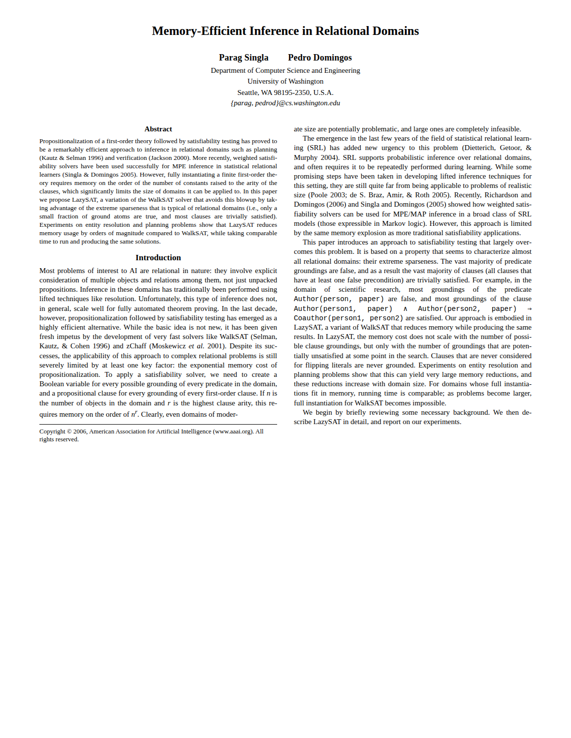Memory-Efficient Inference in Relational Domains
Parag Singla Pedro Domingos
Department of Computer Science and Engineering
University of Washington
Seattle, WA 98195-2350, U.S.A.
{parag, pedrod}@cs.washington.edu
Abstract
Propositionalization of a first-order theory followed by satisfiability testing has proved to be a remarkably efficient approach to inference in relational domains such as planning (Kautz & Selman 1996) and verification (Jackson 2000). More recently, weighted satisfiability solvers have been used successfully for MPE inference in statistical relational learners (Singla & Domingos 2005). However, fully instantiating a finite first-order theory requires memory on the order of the number of constants raised to the arity of the clauses, which significantly limits the size of domains it can be applied to. In this paper we propose LazySAT, a variation of the WalkSAT solver that avoids this blowup by taking advantage of the extreme sparseness that is typical of relational domains (i.e., only a small fraction of ground atoms are true, and most clauses are trivially satisfied). Experiments on entity resolution and planning problems show that LazySAT reduces memory usage by orders of magnitude compared to WalkSAT, while taking comparable time to run and producing the same solutions.
Introduction
Most problems of interest to AI are relational in nature: they involve explicit consideration of multiple objects and relations among them, not just unpacked propositions. Inference in these domains has traditionally been performed using lifted techniques like resolution. Unfortunately, this type of inference does not, in general, scale well for fully automated theorem proving. In the last decade, however, propositionalization followed by satisfiability testing has emerged as a highly efficient alternative. While the basic idea is not new, it has been given fresh impetus by the development of very fast solvers like WalkSAT (Selman, Kautz, & Cohen 1996) and zChaff (Moskewicz et al. 2001). Despite its successes, the applicability of this approach to complex relational problems is still severely limited by at least one key factor: the exponential memory cost of propositionalization. To apply a satisfiability solver, we need to create a Boolean variable for every possible grounding of every predicate in the domain, and a propositional clause for every grounding of every first-order clause. If n is the number of objects in the domain and r is the highest clause arity, this requires memory on the order of nr. Clearly, even domains of moder-
Copyright © 2006, American Association for Artificial Intelligence (www.aaai.org). All rights reserved.
ate size are potentially problematic, and large ones are completely infeasible.
The emergence in the last few years of the field of statistical relational learning (SRL) has added new urgency to this problem (Dietterich, Getoor, & Murphy 2004). SRL supports probabilistic inference over relational domains, and often requires it to be repeatedly performed during learning. While some promising steps have been taken in developing lifted inference techniques for this setting, they are still quite far from being applicable to problems of realistic size (Poole 2003; de S. Braz, Amir, & Roth 2005). Recently, Richardson and Domingos (2006) and Singla and Domingos (2005) showed how weighted satisfiability solvers can be used for MPE/MAP inference in a broad class of SRL models (those expressible in Markov logic). However, this approach is limited by the same memory explosion as more traditional satisfiability applications.
This paper introduces an approach to satisfiability testing that largely overcomes this problem. It is based on a property that seems to characterize almost all relational domains: their extreme sparseness. The vast majority of predicate groundings are false, and as a result the vast majority of clauses (all clauses that have at least one false precondition) are trivially satisfied. For example, in the domain of scientific research, most groundings of the predicate Author(person, paper) are false, and most groundings of the clause Author(person1, paper) ∧ Author(person2, paper) ⇒ Coauthor(person1, person2) are satisfied. Our approach is embodied in LazySAT, a variant of WalkSAT that reduces memory while producing the same results. In LazySAT, the memory cost does not scale with the number of possible clause groundings, but only with the number of groundings that are potentially unsatisfied at some point in the search. Clauses that are never considered for flipping literals are never grounded. Experiments on entity resolution and planning problems show that this can yield very large memory reductions, and these reductions increase with domain size. For domains whose full instantiations fit in memory, running time is comparable; as problems become larger, full instantiation for WalkSAT becomes impossible.
We begin by briefly reviewing some necessary background. We then describe LazySAT in detail, and report on our experiments.